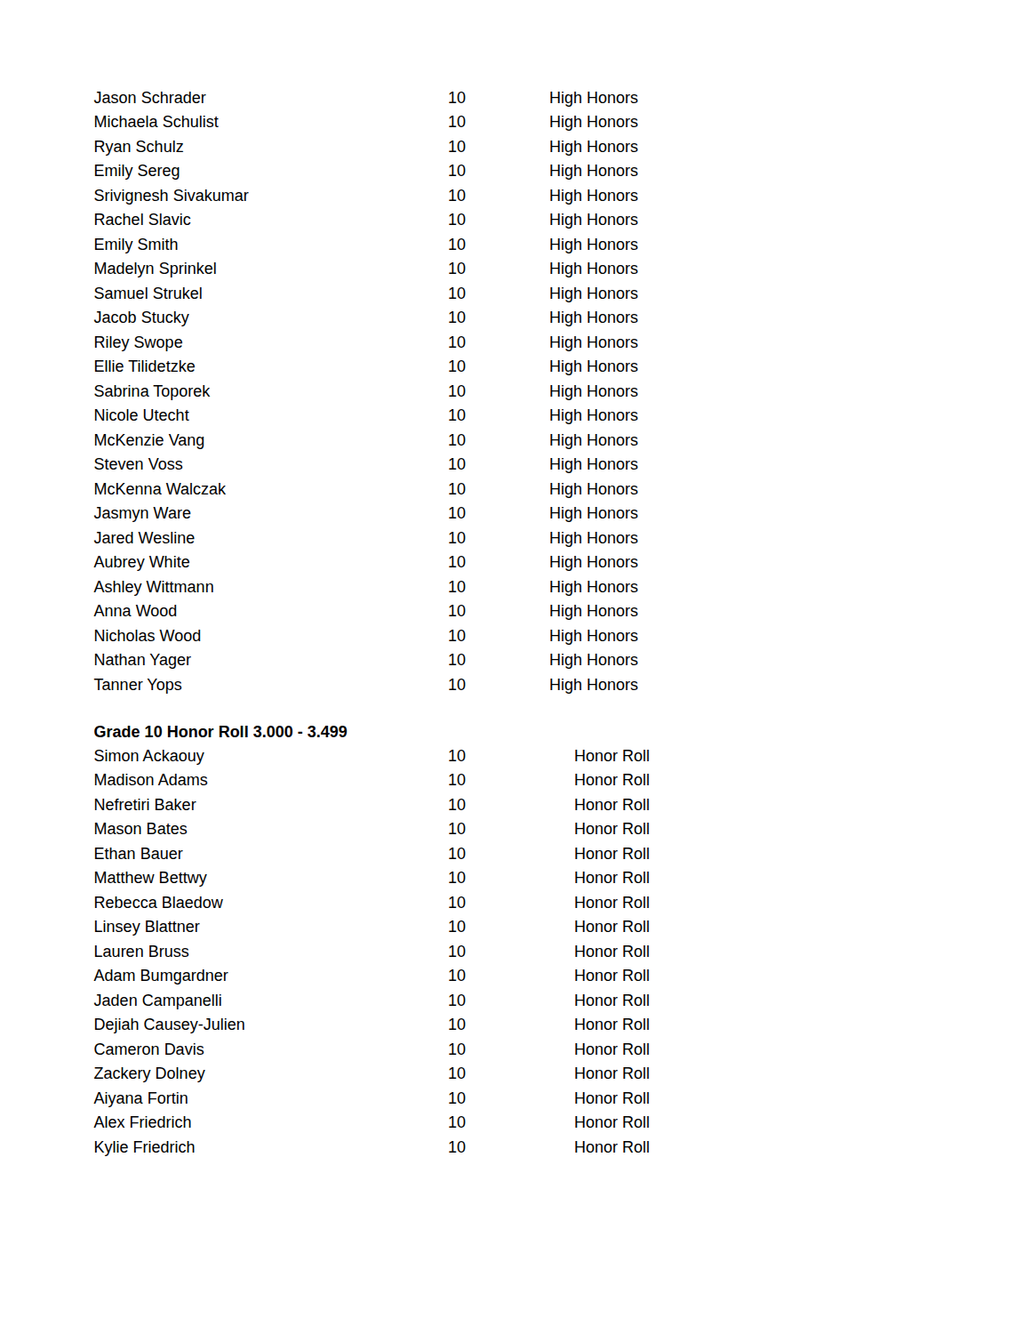| Jason Schrader | 10 | High Honors |
| Michaela Schulist | 10 | High Honors |
| Ryan Schulz | 10 | High Honors |
| Emily Sereg | 10 | High Honors |
| Srivignesh Sivakumar | 10 | High Honors |
| Rachel Slavic | 10 | High Honors |
| Emily Smith | 10 | High Honors |
| Madelyn Sprinkel | 10 | High Honors |
| Samuel Strukel | 10 | High Honors |
| Jacob Stucky | 10 | High Honors |
| Riley Swope | 10 | High Honors |
| Ellie Tilidetzke | 10 | High Honors |
| Sabrina Toporek | 10 | High Honors |
| Nicole Utecht | 10 | High Honors |
| McKenzie Vang | 10 | High Honors |
| Steven Voss | 10 | High Honors |
| McKenna Walczak | 10 | High Honors |
| Jasmyn Ware | 10 | High Honors |
| Jared Wesline | 10 | High Honors |
| Aubrey White | 10 | High Honors |
| Ashley Wittmann | 10 | High Honors |
| Anna Wood | 10 | High Honors |
| Nicholas Wood | 10 | High Honors |
| Nathan Yager | 10 | High Honors |
| Tanner Yops | 10 | High Honors |
| Grade 10 Honor Roll 3.000 - 3.499 |
| Simon Ackaouy | 10 | Honor Roll |
| Madison Adams | 10 | Honor Roll |
| Nefretiri Baker | 10 | Honor Roll |
| Mason Bates | 10 | Honor Roll |
| Ethan Bauer | 10 | Honor Roll |
| Matthew Bettwy | 10 | Honor Roll |
| Rebecca Blaedow | 10 | Honor Roll |
| Linsey Blattner | 10 | Honor Roll |
| Lauren Bruss | 10 | Honor Roll |
| Adam Bumgardner | 10 | Honor Roll |
| Jaden Campanelli | 10 | Honor Roll |
| Dejiah Causey-Julien | 10 | Honor Roll |
| Cameron Davis | 10 | Honor Roll |
| Zackery Dolney | 10 | Honor Roll |
| Aiyana Fortin | 10 | Honor Roll |
| Alex Friedrich | 10 | Honor Roll |
| Kylie Friedrich | 10 | Honor Roll |